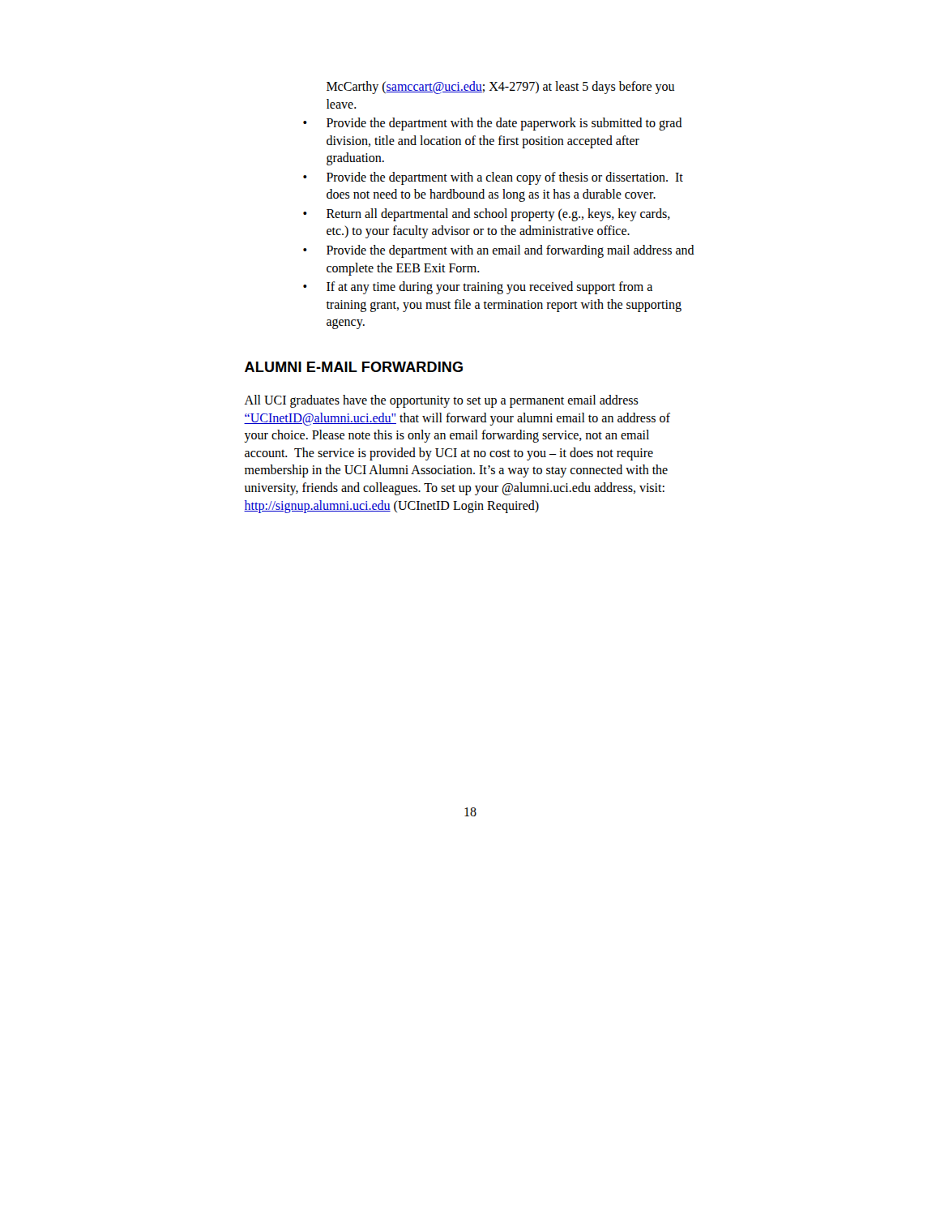McCarthy (samccart@uci.edu; X4-2797) at least 5 days before you leave.
Provide the department with the date paperwork is submitted to grad division, title and location of the first position accepted after graduation.
Provide the department with a clean copy of thesis or dissertation. It does not need to be hardbound as long as it has a durable cover.
Return all departmental and school property (e.g., keys, key cards, etc.) to your faculty advisor or to the administrative office.
Provide the department with an email and forwarding mail address and complete the EEB Exit Form.
If at any time during your training you received support from a training grant, you must file a termination report with the supporting agency.
ALUMNI E-MAIL FORWARDING
All UCI graduates have the opportunity to set up a permanent email address “UCInetID@alumni.uci.edu" that will forward your alumni email to an address of your choice. Please note this is only an email forwarding service, not an email account. The service is provided by UCI at no cost to you – it does not require membership in the UCI Alumni Association. It’s a way to stay connected with the university, friends and colleagues. To set up your @alumni.uci.edu address, visit: http://signup.alumni.uci.edu (UCInetID Login Required)
18